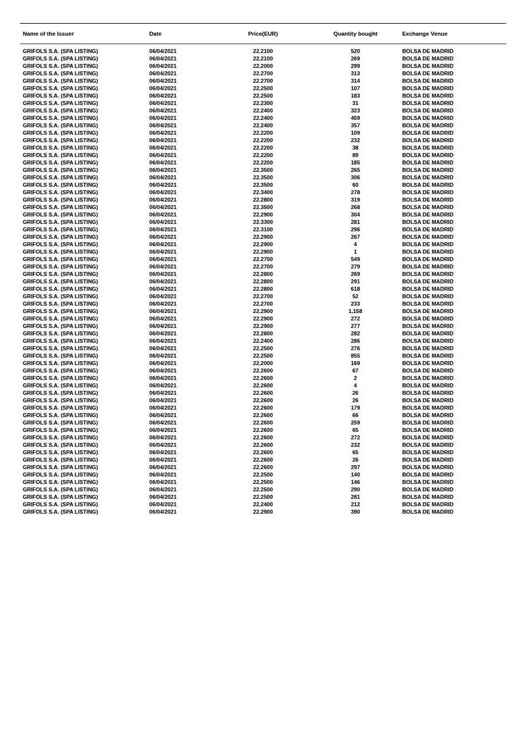| Name of the Issuer | Date | Price(EUR) | Quantity bought | Exchange Venue |
| --- | --- | --- | --- | --- |
| GRIFOLS S.A. (SPA LISTING) | 06/04/2021 | 22.2100 | 520 | BOLSA DE MADRID |
| GRIFOLS S.A. (SPA LISTING) | 06/04/2021 | 22.2100 | 269 | BOLSA DE MADRID |
| GRIFOLS S.A. (SPA LISTING) | 06/04/2021 | 22.2000 | 299 | BOLSA DE MADRID |
| GRIFOLS S.A. (SPA LISTING) | 06/04/2021 | 22.2700 | 313 | BOLSA DE MADRID |
| GRIFOLS S.A. (SPA LISTING) | 06/04/2021 | 22.2700 | 314 | BOLSA DE MADRID |
| GRIFOLS S.A. (SPA LISTING) | 06/04/2021 | 22.2500 | 107 | BOLSA DE MADRID |
| GRIFOLS S.A. (SPA LISTING) | 06/04/2021 | 22.2500 | 183 | BOLSA DE MADRID |
| GRIFOLS S.A. (SPA LISTING) | 06/04/2021 | 22.2300 | 31 | BOLSA DE MADRID |
| GRIFOLS S.A. (SPA LISTING) | 06/04/2021 | 22.2400 | 323 | BOLSA DE MADRID |
| GRIFOLS S.A. (SPA LISTING) | 06/04/2021 | 22.2400 | 459 | BOLSA DE MADRID |
| GRIFOLS S.A. (SPA LISTING) | 06/04/2021 | 22.2400 | 357 | BOLSA DE MADRID |
| GRIFOLS S.A. (SPA LISTING) | 06/04/2021 | 22.2200 | 109 | BOLSA DE MADRID |
| GRIFOLS S.A. (SPA LISTING) | 06/04/2021 | 22.2200 | 232 | BOLSA DE MADRID |
| GRIFOLS S.A. (SPA LISTING) | 06/04/2021 | 22.2200 | 38 | BOLSA DE MADRID |
| GRIFOLS S.A. (SPA LISTING) | 06/04/2021 | 22.2200 | 89 | BOLSA DE MADRID |
| GRIFOLS S.A. (SPA LISTING) | 06/04/2021 | 22.2200 | 185 | BOLSA DE MADRID |
| GRIFOLS S.A. (SPA LISTING) | 06/04/2021 | 22.3500 | 265 | BOLSA DE MADRID |
| GRIFOLS S.A. (SPA LISTING) | 06/04/2021 | 22.3500 | 306 | BOLSA DE MADRID |
| GRIFOLS S.A. (SPA LISTING) | 06/04/2021 | 22.3500 | 60 | BOLSA DE MADRID |
| GRIFOLS S.A. (SPA LISTING) | 06/04/2021 | 22.3400 | 278 | BOLSA DE MADRID |
| GRIFOLS S.A. (SPA LISTING) | 06/04/2021 | 22.2800 | 319 | BOLSA DE MADRID |
| GRIFOLS S.A. (SPA LISTING) | 06/04/2021 | 22.3500 | 268 | BOLSA DE MADRID |
| GRIFOLS S.A. (SPA LISTING) | 06/04/2021 | 22.2900 | 304 | BOLSA DE MADRID |
| GRIFOLS S.A. (SPA LISTING) | 06/04/2021 | 22.3300 | 281 | BOLSA DE MADRID |
| GRIFOLS S.A. (SPA LISTING) | 06/04/2021 | 22.3100 | 296 | BOLSA DE MADRID |
| GRIFOLS S.A. (SPA LISTING) | 06/04/2021 | 22.2900 | 267 | BOLSA DE MADRID |
| GRIFOLS S.A. (SPA LISTING) | 06/04/2021 | 22.2900 | 4 | BOLSA DE MADRID |
| GRIFOLS S.A. (SPA LISTING) | 06/04/2021 | 22.2900 | 1 | BOLSA DE MADRID |
| GRIFOLS S.A. (SPA LISTING) | 06/04/2021 | 22.2700 | 549 | BOLSA DE MADRID |
| GRIFOLS S.A. (SPA LISTING) | 06/04/2021 | 22.2700 | 279 | BOLSA DE MADRID |
| GRIFOLS S.A. (SPA LISTING) | 06/04/2021 | 22.2800 | 269 | BOLSA DE MADRID |
| GRIFOLS S.A. (SPA LISTING) | 06/04/2021 | 22.2800 | 291 | BOLSA DE MADRID |
| GRIFOLS S.A. (SPA LISTING) | 06/04/2021 | 22.2800 | 618 | BOLSA DE MADRID |
| GRIFOLS S.A. (SPA LISTING) | 06/04/2021 | 22.2700 | 52 | BOLSA DE MADRID |
| GRIFOLS S.A. (SPA LISTING) | 06/04/2021 | 22.2700 | 233 | BOLSA DE MADRID |
| GRIFOLS S.A. (SPA LISTING) | 06/04/2021 | 22.2900 | 1,158 | BOLSA DE MADRID |
| GRIFOLS S.A. (SPA LISTING) | 06/04/2021 | 22.2900 | 272 | BOLSA DE MADRID |
| GRIFOLS S.A. (SPA LISTING) | 06/04/2021 | 22.2900 | 277 | BOLSA DE MADRID |
| GRIFOLS S.A. (SPA LISTING) | 06/04/2021 | 22.2800 | 282 | BOLSA DE MADRID |
| GRIFOLS S.A. (SPA LISTING) | 06/04/2021 | 22.2400 | 286 | BOLSA DE MADRID |
| GRIFOLS S.A. (SPA LISTING) | 06/04/2021 | 22.2500 | 276 | BOLSA DE MADRID |
| GRIFOLS S.A. (SPA LISTING) | 06/04/2021 | 22.2500 | 855 | BOLSA DE MADRID |
| GRIFOLS S.A. (SPA LISTING) | 06/04/2021 | 22.2000 | 169 | BOLSA DE MADRID |
| GRIFOLS S.A. (SPA LISTING) | 06/04/2021 | 22.2600 | 67 | BOLSA DE MADRID |
| GRIFOLS S.A. (SPA LISTING) | 06/04/2021 | 22.2600 | 2 | BOLSA DE MADRID |
| GRIFOLS S.A. (SPA LISTING) | 06/04/2021 | 22.2600 | 4 | BOLSA DE MADRID |
| GRIFOLS S.A. (SPA LISTING) | 06/04/2021 | 22.2600 | 26 | BOLSA DE MADRID |
| GRIFOLS S.A. (SPA LISTING) | 06/04/2021 | 22.2600 | 26 | BOLSA DE MADRID |
| GRIFOLS S.A. (SPA LISTING) | 06/04/2021 | 22.2600 | 179 | BOLSA DE MADRID |
| GRIFOLS S.A. (SPA LISTING) | 06/04/2021 | 22.2600 | 66 | BOLSA DE MADRID |
| GRIFOLS S.A. (SPA LISTING) | 06/04/2021 | 22.2600 | 259 | BOLSA DE MADRID |
| GRIFOLS S.A. (SPA LISTING) | 06/04/2021 | 22.2600 | 65 | BOLSA DE MADRID |
| GRIFOLS S.A. (SPA LISTING) | 06/04/2021 | 22.2600 | 272 | BOLSA DE MADRID |
| GRIFOLS S.A. (SPA LISTING) | 06/04/2021 | 22.2600 | 232 | BOLSA DE MADRID |
| GRIFOLS S.A. (SPA LISTING) | 06/04/2021 | 22.2600 | 65 | BOLSA DE MADRID |
| GRIFOLS S.A. (SPA LISTING) | 06/04/2021 | 22.2600 | 26 | BOLSA DE MADRID |
| GRIFOLS S.A. (SPA LISTING) | 06/04/2021 | 22.2600 | 297 | BOLSA DE MADRID |
| GRIFOLS S.A. (SPA LISTING) | 06/04/2021 | 22.2500 | 140 | BOLSA DE MADRID |
| GRIFOLS S.A. (SPA LISTING) | 06/04/2021 | 22.2500 | 146 | BOLSA DE MADRID |
| GRIFOLS S.A. (SPA LISTING) | 06/04/2021 | 22.2500 | 290 | BOLSA DE MADRID |
| GRIFOLS S.A. (SPA LISTING) | 06/04/2021 | 22.2500 | 281 | BOLSA DE MADRID |
| GRIFOLS S.A. (SPA LISTING) | 06/04/2021 | 22.2400 | 212 | BOLSA DE MADRID |
| GRIFOLS S.A. (SPA LISTING) | 06/04/2021 | 22.2900 | 390 | BOLSA DE MADRID |